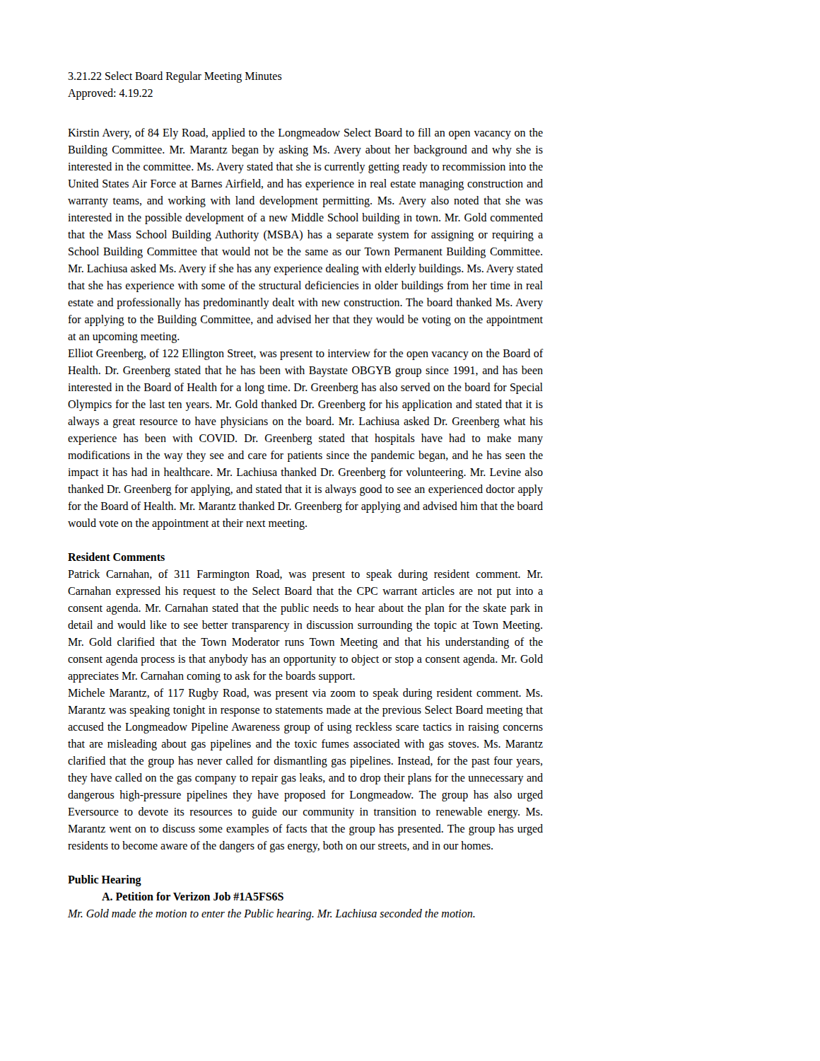3.21.22 Select Board Regular Meeting Minutes
Approved: 4.19.22
Kirstin Avery, of 84 Ely Road, applied to the Longmeadow Select Board to fill an open vacancy on the Building Committee. Mr. Marantz began by asking Ms. Avery about her background and why she is interested in the committee. Ms. Avery stated that she is currently getting ready to recommission into the United States Air Force at Barnes Airfield, and has experience in real estate managing construction and warranty teams, and working with land development permitting. Ms. Avery also noted that she was interested in the possible development of a new Middle School building in town. Mr. Gold commented that the Mass School Building Authority (MSBA) has a separate system for assigning or requiring a School Building Committee that would not be the same as our Town Permanent Building Committee. Mr. Lachiusa asked Ms. Avery if she has any experience dealing with elderly buildings. Ms. Avery stated that she has experience with some of the structural deficiencies in older buildings from her time in real estate and professionally has predominantly dealt with new construction. The board thanked Ms. Avery for applying to the Building Committee, and advised her that they would be voting on the appointment at an upcoming meeting.
Elliot Greenberg, of 122 Ellington Street, was present to interview for the open vacancy on the Board of Health. Dr. Greenberg stated that he has been with Baystate OBGYB group since 1991, and has been interested in the Board of Health for a long time. Dr. Greenberg has also served on the board for Special Olympics for the last ten years. Mr. Gold thanked Dr. Greenberg for his application and stated that it is always a great resource to have physicians on the board. Mr. Lachiusa asked Dr. Greenberg what his experience has been with COVID. Dr. Greenberg stated that hospitals have had to make many modifications in the way they see and care for patients since the pandemic began, and he has seen the impact it has had in healthcare. Mr. Lachiusa thanked Dr. Greenberg for volunteering. Mr. Levine also thanked Dr. Greenberg for applying, and stated that it is always good to see an experienced doctor apply for the Board of Health. Mr. Marantz thanked Dr. Greenberg for applying and advised him that the board would vote on the appointment at their next meeting.
Resident Comments
Patrick Carnahan, of 311 Farmington Road, was present to speak during resident comment. Mr. Carnahan expressed his request to the Select Board that the CPC warrant articles are not put into a consent agenda. Mr. Carnahan stated that the public needs to hear about the plan for the skate park in detail and would like to see better transparency in discussion surrounding the topic at Town Meeting. Mr. Gold clarified that the Town Moderator runs Town Meeting and that his understanding of the consent agenda process is that anybody has an opportunity to object or stop a consent agenda. Mr. Gold appreciates Mr. Carnahan coming to ask for the boards support.
Michele Marantz, of 117 Rugby Road, was present via zoom to speak during resident comment. Ms. Marantz was speaking tonight in response to statements made at the previous Select Board meeting that accused the Longmeadow Pipeline Awareness group of using reckless scare tactics in raising concerns that are misleading about gas pipelines and the toxic fumes associated with gas stoves. Ms. Marantz clarified that the group has never called for dismantling gas pipelines. Instead, for the past four years, they have called on the gas company to repair gas leaks, and to drop their plans for the unnecessary and dangerous high-pressure pipelines they have proposed for Longmeadow. The group has also urged Eversource to devote its resources to guide our community in transition to renewable energy. Ms. Marantz went on to discuss some examples of facts that the group has presented. The group has urged residents to become aware of the dangers of gas energy, both on our streets, and in our homes.
Public Hearing
A. Petition for Verizon Job #1A5FS6S
Mr. Gold made the motion to enter the Public hearing. Mr. Lachiusa seconded the motion.